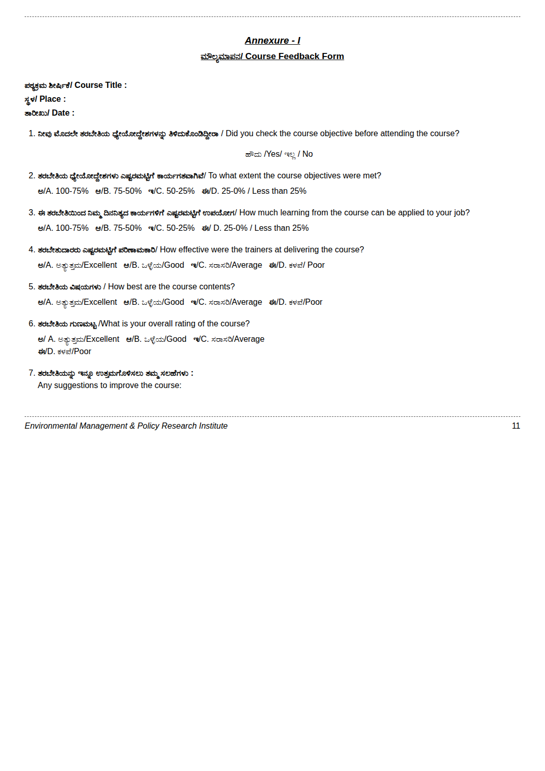Annexure - I
ಮೌಲ್ಯಮಾಪನ/ Course Feedback Form
ಪಠ್ಯಕ್ರಮ ಶೀರ್ಷಿಕೆ/ Course Title :
ಸ್ಥಳ/ Place :
ತಾರೀಖು/ Date :
ನೀವು ಮೊದಲೇ ತರಬೇತಿಯ ಧ್ಯೇಯೋದ್ದೇಶಗಳನ್ನು ತಿಳಿದುಕೊಂಡಿದ್ದೀರಾ / Did you check the course objective before attending the course?
ಹೌದು /Yes/ ಇಲ್ಲ / No
ತರಬೇತಿಯ ಧ್ಯೇಯೋದ್ದೇಶಗಳು ಎಷ್ಟರಮಟ್ಟಿಗೆ ಕಾರ್ಯಗತವಾಗಿವೆ/ To what extent the course objectives were met?
ಅ/A. 100-75% ಆ/B. 75-50% ಇ/C. 50-25% ಈ/D. 25-0% / Less than 25%
ಈ ತರಬೇತಿಯಿಂದ ನಿಮ್ಮ ದಿನನಿತ್ಯದ ಕಾರ್ಯಗಳಿಗೆ ಎಷ್ಟರಮಟ್ಟಿಗೆ ಉಪಯೋಗ/ How much learning from the course can be applied to your job?
ಅ/A. 100-75% ಆ/B. 75-50% ಇ/C. 50-25% ಈ/ D. 25-0% / Less than 25%
ತರಬೇತುದಾರರು ಎಷ್ಟರಮಟ್ಟಿಗೆ ಪರಿಣಾಮಕಾರಿ/ How effective were the trainers at delivering the course?
ಅ/A. ಅತ್ಯುತ್ತಮ/Excellent ಆ/B. ಒಳ್ಳೆಯ/Good ಇ/C. ಸರಾಸರಿ/Average ಈ/D. ಕಳಪೆ/ Poor
ತರಬೇತಿಯ ವಿಷಯಗಳು / How best are the course contents?
ಅ/A. ಅತ್ಯುತ್ತಮ/Excellent ಆ/B. ಒಳ್ಳೆಯ/Good ಇ/C. ಸರಾಸರಿ/Average ಈ/D. ಕಳಪೆ/Poor
ತರಬೇತಿಯ ಗುಣಮಟ್ಟ /What is your overall rating of the course?
ಅ/ A. ಅತ್ಯುತ್ತಮ/Excellent ಆ/B. ಒಳ್ಳೆಯ/Good ಇ/C. ಸರಾಸರಿ/Average
ಈ/D. ಕಳಪೆ/Poor
ತರಬೇತಿಯನ್ನು ಇನ್ನೂ ಉತ್ತಮಗೊಳಿಸಲು ತಮ್ಮ ಸಲಹೆಗಳು :
Any suggestions to improve the course:
Environmental Management & Policy Research Institute 11